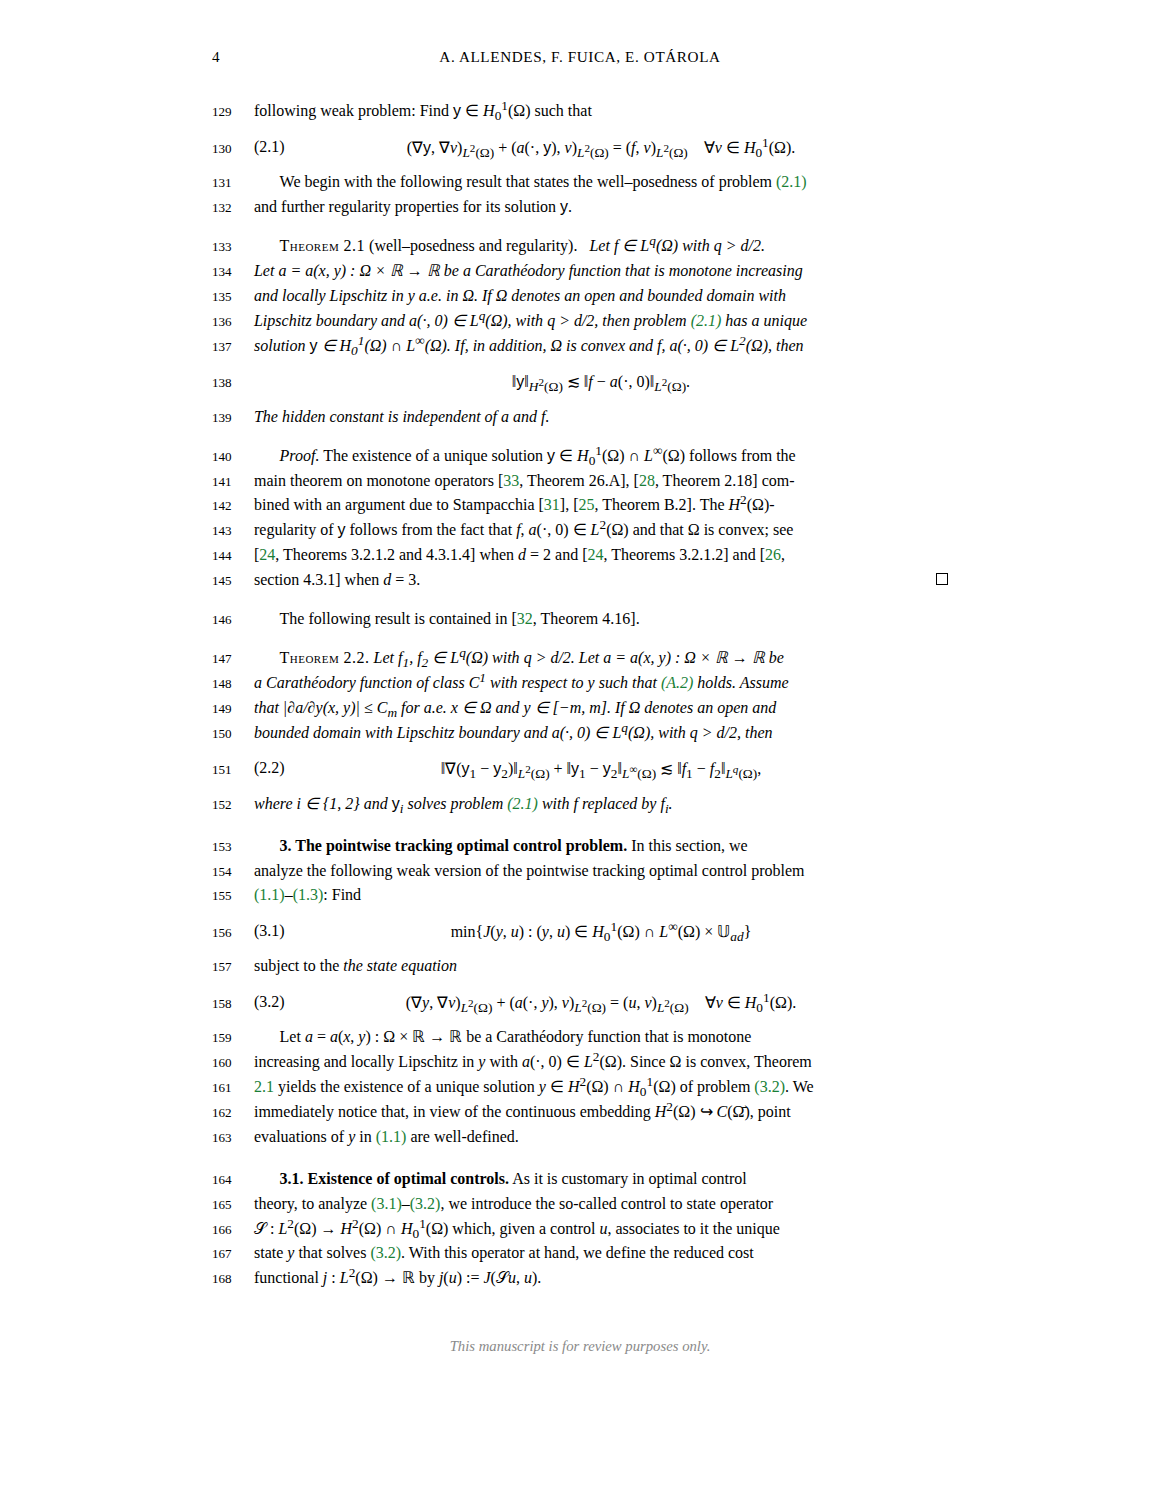4 A. ALLENDES, F. FUICA, E. OTÁROLA
129 following weak problem: Find y ∈ H01(Ω) such that
130 (2.1) (∇y, ∇v)L2(Ω) + (a(·, y), v)L2(Ω) = (f, v)L2(Ω) ∀v ∈ H01(Ω).
131 We begin with the following result that states the well–posedness of problem (2.1)
132 and further regularity properties for its solution y.
133 Theorem 2.1 (well–posedness and regularity). Let f ∈ Lq(Ω) with q > d/2.
134 Let a = a(x, y) : Ω × ℝ → ℝ be a Carathéodory function that is monotone increasing
135 and locally Lipschitz in y a.e. in Ω. If Ω denotes an open and bounded domain with
136 Lipschitz boundary and a(·, 0) ∈ Lq(Ω), with q > d/2, then problem (2.1) has a unique
137 solution y ∈ H01(Ω) ∩ L∞(Ω). If, in addition, Ω is convex and f, a(·, 0) ∈ L2(Ω), then
138 ‖y‖H2(Ω) ≲ ‖f − a(·, 0)‖L2(Ω).
139 The hidden constant is independent of a and f.
140 Proof. The existence of a unique solution y ∈ H01(Ω) ∩ L∞(Ω) follows from the
141 main theorem on monotone operators [33, Theorem 26.A], [28, Theorem 2.18] com-
142 bined with an argument due to Stampacchia [31], [25, Theorem B.2]. The H2(Ω)-
143 regularity of y follows from the fact that f, a(·, 0) ∈ L2(Ω) and that Ω is convex; see
144 [24, Theorems 3.2.1.2 and 4.3.1.4] when d = 2 and [24, Theorems 3.2.1.2] and [26,
145 section 4.3.1] when d = 3.
146 The following result is contained in [32, Theorem 4.16].
147 Theorem 2.2. Let f1, f2 ∈ Lq(Ω) with q > d/2. Let a = a(x, y) : Ω × ℝ → ℝ be
148 a Carathéodory function of class C1 with respect to y such that (A.2) holds. Assume
149 that |∂a/∂y(x, y)| ≤ Cm for a.e. x ∈ Ω and y ∈ [−m, m]. If Ω denotes an open and
150 bounded domain with Lipschitz boundary and a(·, 0) ∈ Lq(Ω), with q > d/2, then
151 (2.2) ‖∇(y1 − y2)‖L2(Ω) + ‖y1 − y2‖L∞(Ω) ≲ ‖f1 − f2‖Lq(Ω),
152 where i ∈ {1, 2} and yi solves problem (2.1) with f replaced by fi.
153 3. The pointwise tracking optimal control problem. In this section, we
154 analyze the following weak version of the pointwise tracking optimal control problem
155 (1.1)–(1.3): Find
156 (3.1) min{J(y, u) : (y, u) ∈ H01(Ω) ∩ L∞(Ω) × 𝕌ad}
157 subject to the the state equation
158 (3.2) (∇y, ∇v)L2(Ω) + (a(·, y), v)L2(Ω) = (u, v)L2(Ω) ∀v ∈ H01(Ω).
159 Let a = a(x, y) : Ω × ℝ → ℝ be a Carathéodory function that is monotone
160 increasing and locally Lipschitz in y with a(·, 0) ∈ L2(Ω). Since Ω is convex, Theorem
161 2.1 yields the existence of a unique solution y ∈ H2(Ω) ∩ H01(Ω) of problem (3.2). We
162 immediately notice that, in view of the continuous embedding H2(Ω) ↪ C(Ω̄), point
163 evaluations of y in (1.1) are well-defined.
164 3.1. Existence of optimal controls. As it is customary in optimal control
165 theory, to analyze (3.1)–(3.2), we introduce the so-called control to state operator
166 𝒮 : L2(Ω) → H2(Ω) ∩ H01(Ω) which, given a control u, associates to it the unique
167 state y that solves (3.2). With this operator at hand, we define the reduced cost
168 functional j : L2(Ω) → ℝ by j(u) := J(𝒮u, u).
This manuscript is for review purposes only.